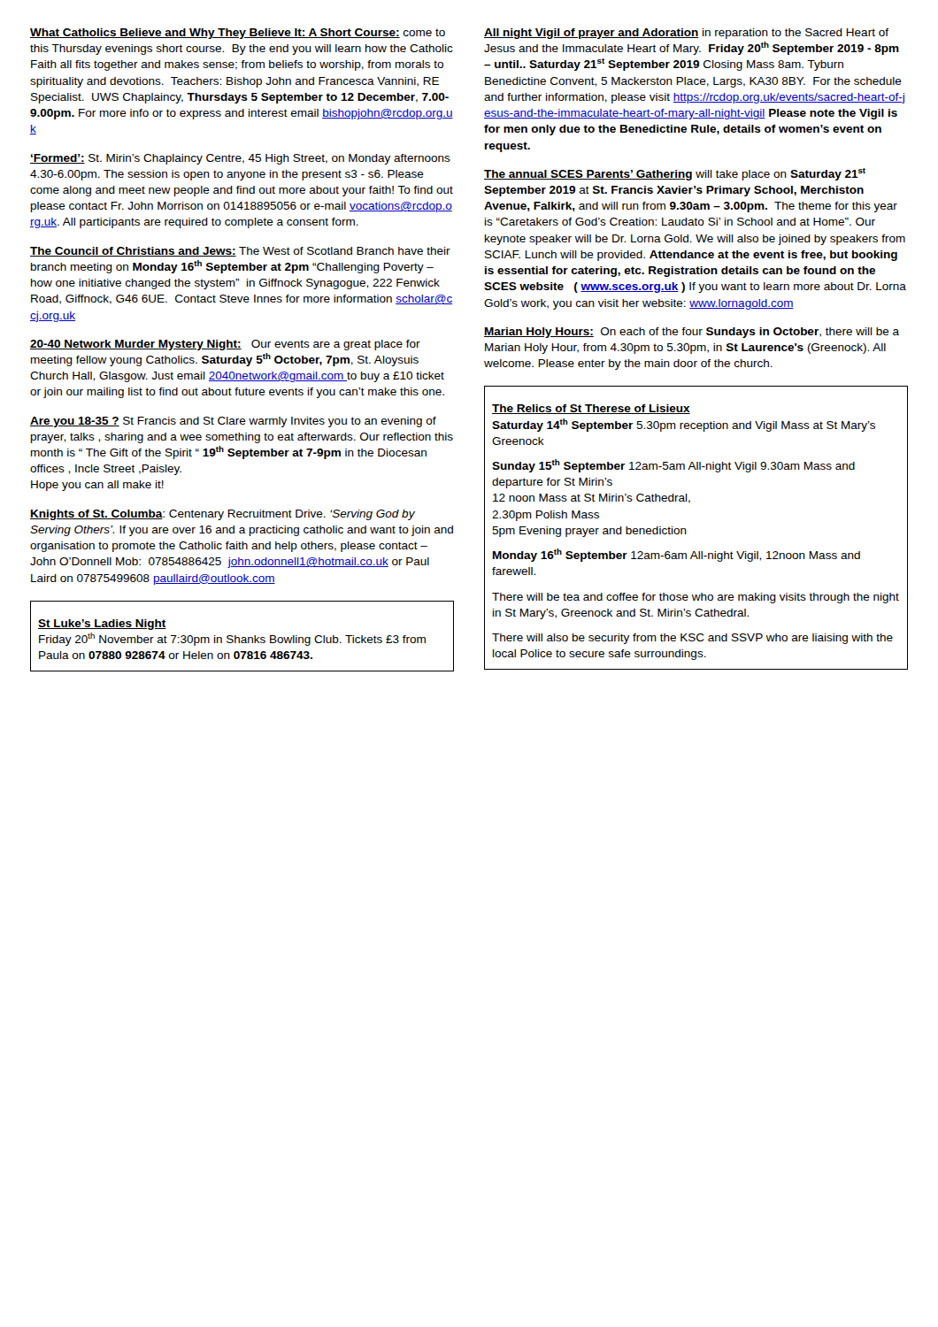What Catholics Believe and Why They Believe It: A Short Course:
come to this Thursday evenings short course. By the end you will learn how the Catholic Faith all fits together and makes sense; from beliefs to worship, from morals to spirituality and devotions. Teachers: Bishop John and Francesca Vannini, RE Specialist. UWS Chaplaincy, Thursdays 5 September to 12 December, 7.00-9.00pm. For more info or to express and interest email bishopjohn@rcdop.org.uk
‘Formed’:
St. Mirin’s Chaplaincy Centre, 45 High Street, on Monday afternoons 4.30-6.00pm. The session is open to anyone in the present s3 - s6. Please come along and meet new people and find out more about your faith! To find out please contact Fr. John Morrison on 01418895056 or e-mail vocations@rcdop.org.uk. All participants are required to complete a consent form.
The Council of Christians and Jews:
The West of Scotland Branch have their branch meeting on Monday 16th September at 2pm “Challenging Poverty – how one initiative changed the stystem” in Giffnock Synagogue, 222 Fenwick Road, Giffnock, G46 6UE. Contact Steve Innes for more information scholar@ccj.org.uk
20-40 Network Murder Mystery Night:
Our events are a great place for meeting fellow young Catholics. Saturday 5th October, 7pm, St. Aloysuis Church Hall, Glasgow. Just email 2040network@gmail.com to buy a £10 ticket or join our mailing list to find out about future events if you can’t make this one.
Are you 18-35 ?
St Francis and St Clare warmly Invites you to an evening of prayer, talks , sharing and a wee something to eat afterwards. Our reflection this month is “ The Gift of the Spirit “ 19th September at 7-9pm in the Diocesan offices , Incle Street ,Paisley.
Hope you can all make it!
Knights of St. Columba
: Centenary Recruitment Drive. ‘Serving God by Serving Others’. If you are over 16 and a practicing catholic and want to join and organisation to promote the Catholic faith and help others, please contact – John O’Donnell Mob: 07854886425 john.odonnell1@hotmail.co.uk or Paul Laird on 07875499608 paullaird@outlook.com
St Luke’s Ladies Night
Friday 20th November at 7:30pm in Shanks Bowling Club. Tickets £3 from Paula on 07880 928674 or Helen on 07816 486743.
All night Vigil of prayer and Adoration
in reparation to the Sacred Heart of Jesus and the Immaculate Heart of Mary. Friday 20th September 2019 - 8pm – until.. Saturday 21st September 2019 Closing Mass 8am. Tyburn Benedictine Convent, 5 Mackerston Place, Largs, KA30 8BY. For the schedule and further information, please visit https://rcdop.org.uk/events/sacred-heart-of-jesus-and-the-immaculate-heart-of-mary-all-night-vigil Please note the Vigil is for men only due to the Benedictine Rule, details of women’s event on request.
The annual SCES Parents’ Gathering
will take place on Saturday 21st September 2019 at St. Francis Xavier’s Primary School, Merchiston Avenue, Falkirk, and will run from 9.30am – 3.00pm. The theme for this year is “Caretakers of God’s Creation: Laudato Si’ in School and at Home”. Our keynote speaker will be Dr. Lorna Gold. We will also be joined by speakers from SCIAF. Lunch will be provided. Attendance at the event is free, but booking is essential for catering, etc. Registration details can be found on the SCES website ( www.sces.org.uk ) If you want to learn more about Dr. Lorna Gold’s work, you can visit her website: www.lornagold.com
Marian Holy Hours:
On each of the four Sundays in October, there will be a Marian Holy Hour, from 4.30pm to 5.30pm, in St Laurence's (Greenock). All welcome. Please enter by the main door of the church.
The Relics of St Therese of Lisieux
Saturday 14th September 5.30pm reception and Vigil Mass at St Mary’s Greenock
Sunday 15th September 12am-5am All-night Vigil 9.30am Mass and departure for St Mirin’s
12 noon Mass at St Mirin’s Cathedral,
2.30pm Polish Mass
5pm Evening prayer and benediction
Monday 16th September 12am-6am All-night Vigil, 12noon Mass and farewell.
There will be tea and coffee for those who are making visits through the night in St Mary’s, Greenock and St. Mirin’s Cathedral.
There will also be security from the KSC and SSVP who are liaising with the local Police to secure safe surroundings.